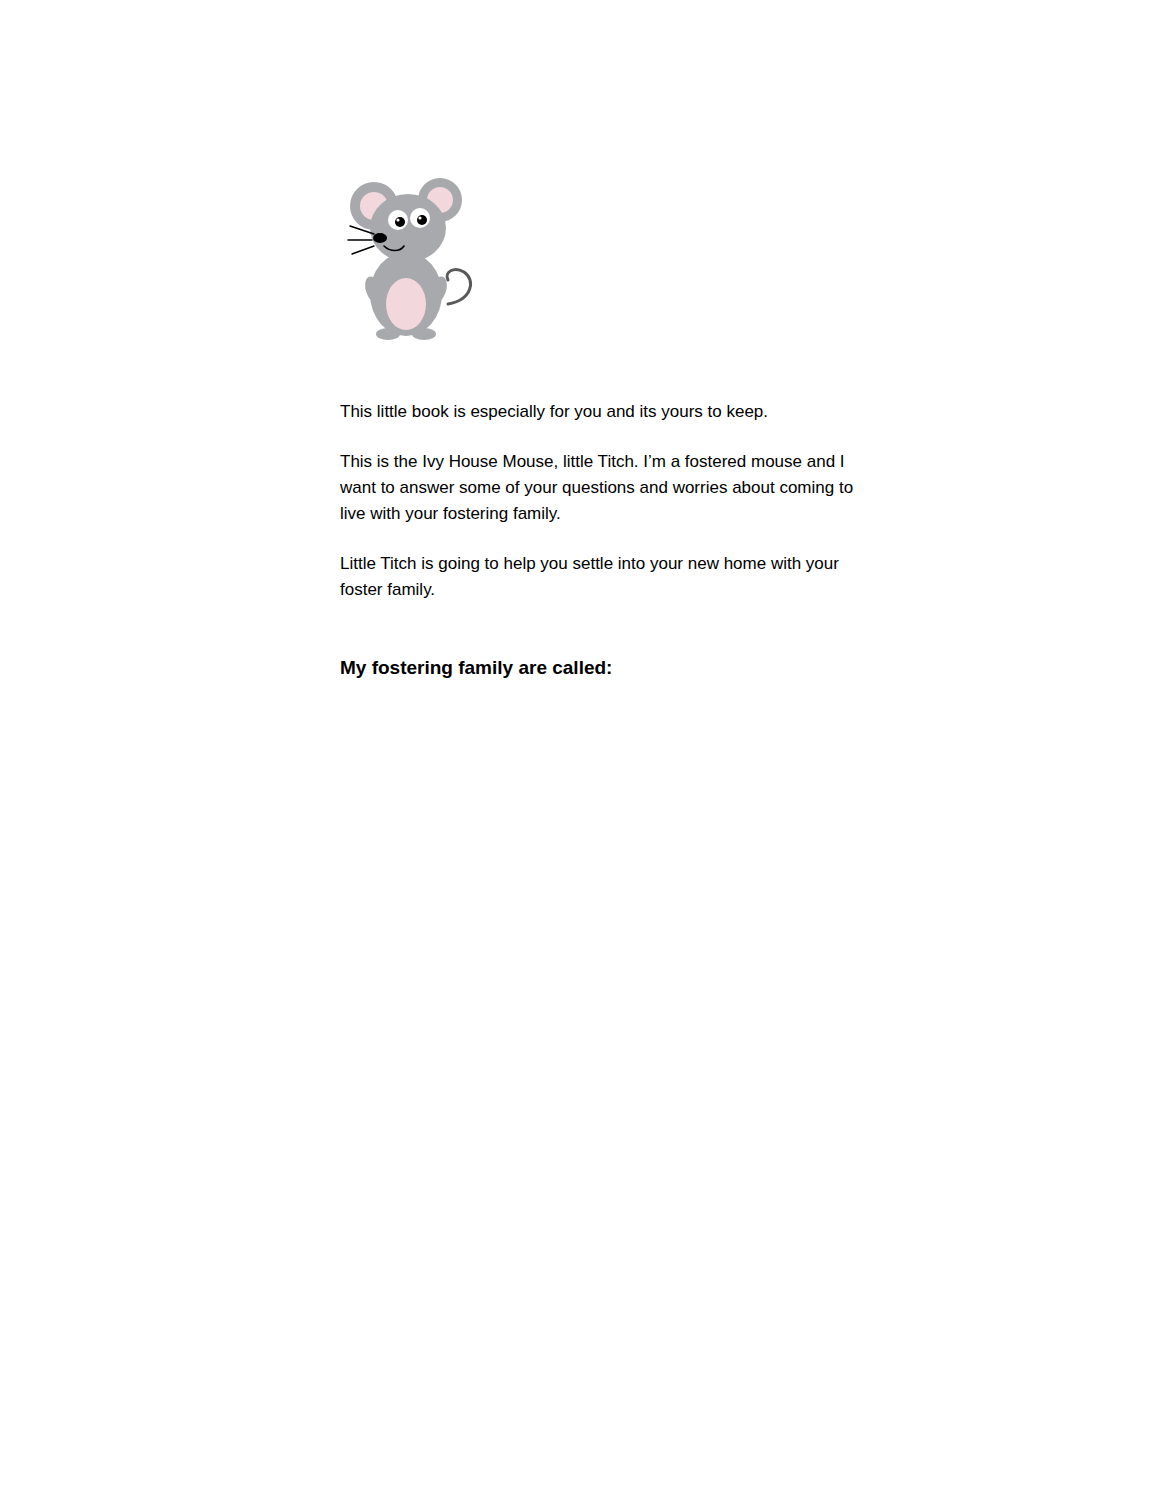This little book is especially for you and its yours to keep.
This is the Ivy House Mouse, little Titch. I’m a fostered mouse and I want to answer some of your questions and worries about coming to live with your fostering family.
Little Titch is going to help you settle into your new home with your foster family.
My fostering family are called: